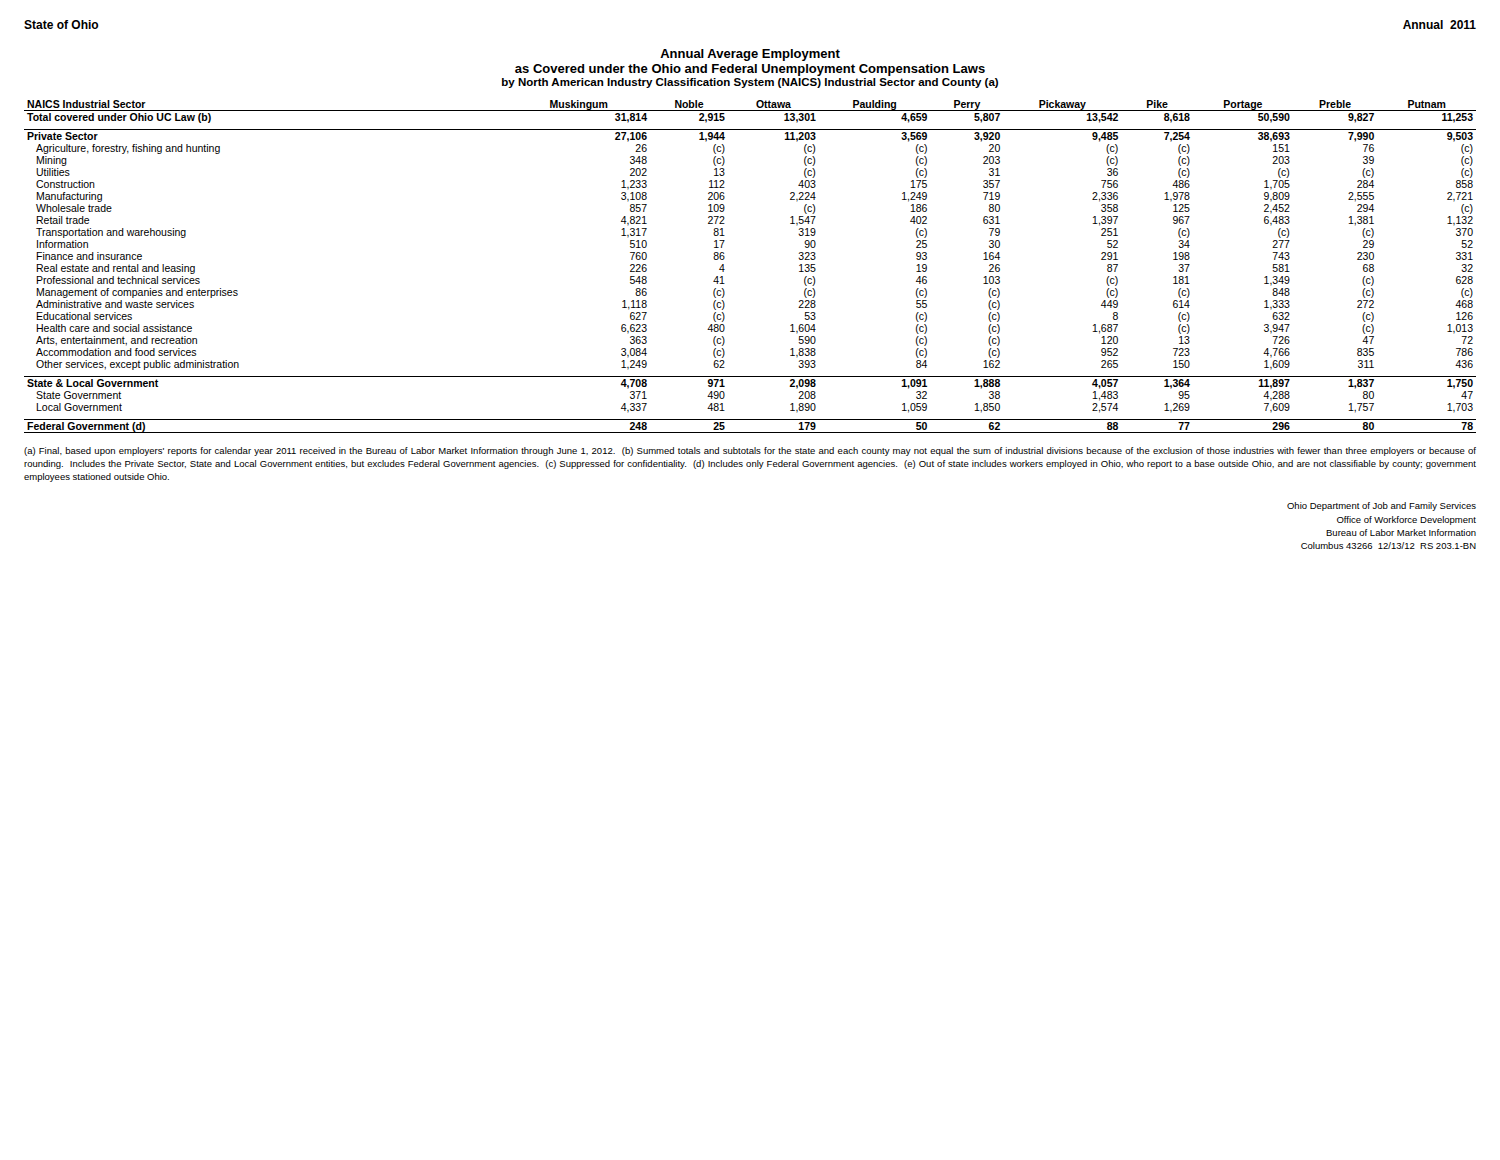State of Ohio
Annual 2011
Annual Average Employment
as Covered under the Ohio and Federal Unemployment Compensation Laws
by North American Industry Classification System (NAICS) Industrial Sector and County (a)
| NAICS Industrial Sector | Muskingum | Noble | Ottawa | Paulding | Perry | Pickaway | Pike | Portage | Preble | Putnam |
| --- | --- | --- | --- | --- | --- | --- | --- | --- | --- | --- |
| Total covered under Ohio UC Law (b) | 31,814 | 2,915 | 13,301 | 4,659 | 5,807 | 13,542 | 8,618 | 50,590 | 9,827 | 11,253 |
| Private Sector | 27,106 | 1,944 | 11,203 | 3,569 | 3,920 | 9,485 | 7,254 | 38,693 | 7,990 | 9,503 |
| Agriculture, forestry, fishing and hunting | 26 | (c) | (c) | (c) | 20 | (c) | (c) | 151 | 76 | (c) |
| Mining | 348 | (c) | (c) | (c) | 203 | (c) | (c) | 203 | 39 | (c) |
| Utilities | 202 | 13 | (c) | (c) | 31 | 36 | (c) | (c) | (c) | (c) |
| Construction | 1,233 | 112 | 403 | 175 | 357 | 756 | 486 | 1,705 | 284 | 858 |
| Manufacturing | 3,108 | 206 | 2,224 | 1,249 | 719 | 2,336 | 1,978 | 9,809 | 2,555 | 2,721 |
| Wholesale trade | 857 | 109 | (c) | 186 | 80 | 358 | 125 | 2,452 | 294 | (c) |
| Retail trade | 4,821 | 272 | 1,547 | 402 | 631 | 1,397 | 967 | 6,483 | 1,381 | 1,132 |
| Transportation and warehousing | 1,317 | 81 | 319 | (c) | 79 | 251 | (c) | (c) | (c) | 370 |
| Information | 510 | 17 | 90 | 25 | 30 | 52 | 34 | 277 | 29 | 52 |
| Finance and insurance | 760 | 86 | 323 | 93 | 164 | 291 | 198 | 743 | 230 | 331 |
| Real estate and rental and leasing | 226 | 4 | 135 | 19 | 26 | 87 | 37 | 581 | 68 | 32 |
| Professional and technical services | 548 | 41 | (c) | 46 | 103 | (c) | 181 | 1,349 | (c) | 628 |
| Management of companies and enterprises | 86 | (c) | (c) | (c) | (c) | (c) | (c) | 848 | (c) | (c) |
| Administrative and waste services | 1,118 | (c) | 228 | 55 | (c) | 449 | 614 | 1,333 | 272 | 468 |
| Educational services | 627 | (c) | 53 | (c) | (c) | 8 | (c) | 632 | (c) | 126 |
| Health care and social assistance | 6,623 | 480 | 1,604 | (c) | (c) | 1,687 | (c) | 3,947 | (c) | 1,013 |
| Arts, entertainment, and recreation | 363 | (c) | 590 | (c) | (c) | 120 | 13 | 726 | 47 | 72 |
| Accommodation and food services | 3,084 | (c) | 1,838 | (c) | (c) | 952 | 723 | 4,766 | 835 | 786 |
| Other services, except public administration | 1,249 | 62 | 393 | 84 | 162 | 265 | 150 | 1,609 | 311 | 436 |
| State & Local Government | 4,708 | 971 | 2,098 | 1,091 | 1,888 | 4,057 | 1,364 | 11,897 | 1,837 | 1,750 |
| State Government | 371 | 490 | 208 | 32 | 38 | 1,483 | 95 | 4,288 | 80 | 47 |
| Local Government | 4,337 | 481 | 1,890 | 1,059 | 1,850 | 2,574 | 1,269 | 7,609 | 1,757 | 1,703 |
| Federal Government (d) | 248 | 25 | 179 | 50 | 62 | 88 | 77 | 296 | 80 | 78 |
(a) Final, based upon employers' reports for calendar year 2011 received in the Bureau of Labor Market Information through June 1, 2012. (b) Summed totals and subtotals for the state and each county may not equal the sum of industrial divisions because of the exclusion of those industries with fewer than three employers or because of rounding. Includes the Private Sector, State and Local Government entities, but excludes Federal Government agencies. (c) Suppressed for confidentiality. (d) Includes only Federal Government agencies. (e) Out of state includes workers employed in Ohio, who report to a base outside Ohio, and are not classifiable by county; government employees stationed outside Ohio.
Ohio Department of Job and Family Services
Office of Workforce Development
Bureau of Labor Market Information
Columbus 43266 12/13/12 RS 203.1-BN